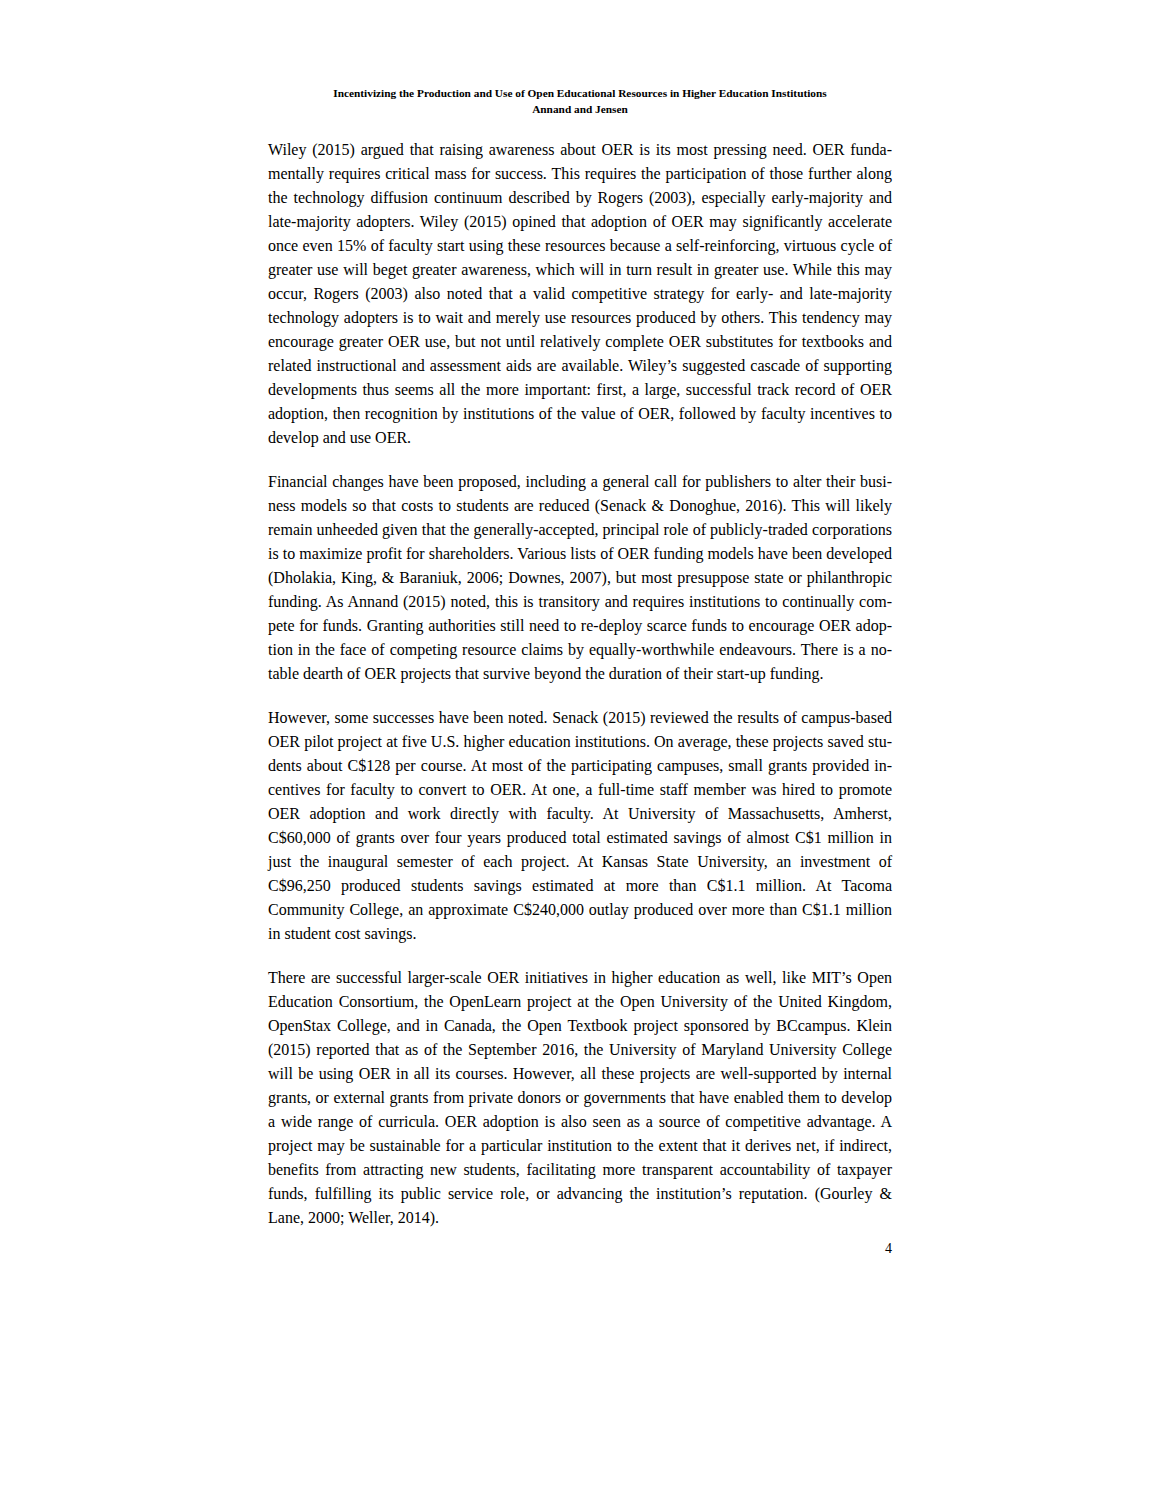Incentivizing the Production and Use of Open Educational Resources in Higher Education Institutions Annand and Jensen
Wiley (2015) argued that raising awareness about OER is its most pressing need. OER fundamentally requires critical mass for success. This requires the participation of those further along the technology diffusion continuum described by Rogers (2003), especially early-majority and late-majority adopters. Wiley (2015) opined that adoption of OER may significantly accelerate once even 15% of faculty start using these resources because a self-reinforcing, virtuous cycle of greater use will beget greater awareness, which will in turn result in greater use. While this may occur, Rogers (2003) also noted that a valid competitive strategy for early- and late-majority technology adopters is to wait and merely use resources produced by others. This tendency may encourage greater OER use, but not until relatively complete OER substitutes for textbooks and related instructional and assessment aids are available. Wiley’s suggested cascade of supporting developments thus seems all the more important: first, a large, successful track record of OER adoption, then recognition by institutions of the value of OER, followed by faculty incentives to develop and use OER.
Financial changes have been proposed, including a general call for publishers to alter their business models so that costs to students are reduced (Senack & Donoghue, 2016). This will likely remain unheeded given that the generally-accepted, principal role of publicly-traded corporations is to maximize profit for shareholders. Various lists of OER funding models have been developed (Dholakia, King, & Baraniuk, 2006; Downes, 2007), but most presuppose state or philanthropic funding. As Annand (2015) noted, this is transitory and requires institutions to continually compete for funds. Granting authorities still need to re-deploy scarce funds to encourage OER adoption in the face of competing resource claims by equally-worthwhile endeavours. There is a notable dearth of OER projects that survive beyond the duration of their start-up funding.
However, some successes have been noted. Senack (2015) reviewed the results of campus-based OER pilot project at five U.S. higher education institutions. On average, these projects saved students about C$128 per course. At most of the participating campuses, small grants provided incentives for faculty to convert to OER. At one, a full-time staff member was hired to promote OER adoption and work directly with faculty. At University of Massachusetts, Amherst, C$60,000 of grants over four years produced total estimated savings of almost C$1 million in just the inaugural semester of each project. At Kansas State University, an investment of C$96,250 produced students savings estimated at more than C$1.1 million. At Tacoma Community College, an approximate C$240,000 outlay produced over more than C$1.1 million in student cost savings.
There are successful larger-scale OER initiatives in higher education as well, like MIT’s Open Education Consortium, the OpenLearn project at the Open University of the United Kingdom, OpenStax College, and in Canada, the Open Textbook project sponsored by BCcampus. Klein (2015) reported that as of the September 2016, the University of Maryland University College will be using OER in all its courses. However, all these projects are well-supported by internal grants, or external grants from private donors or governments that have enabled them to develop a wide range of curricula. OER adoption is also seen as a source of competitive advantage. A project may be sustainable for a particular institution to the extent that it derives net, if indirect, benefits from attracting new students, facilitating more transparent accountability of taxpayer funds, fulfilling its public service role, or advancing the institution’s reputation. (Gourley & Lane, 2000; Weller, 2014).
4